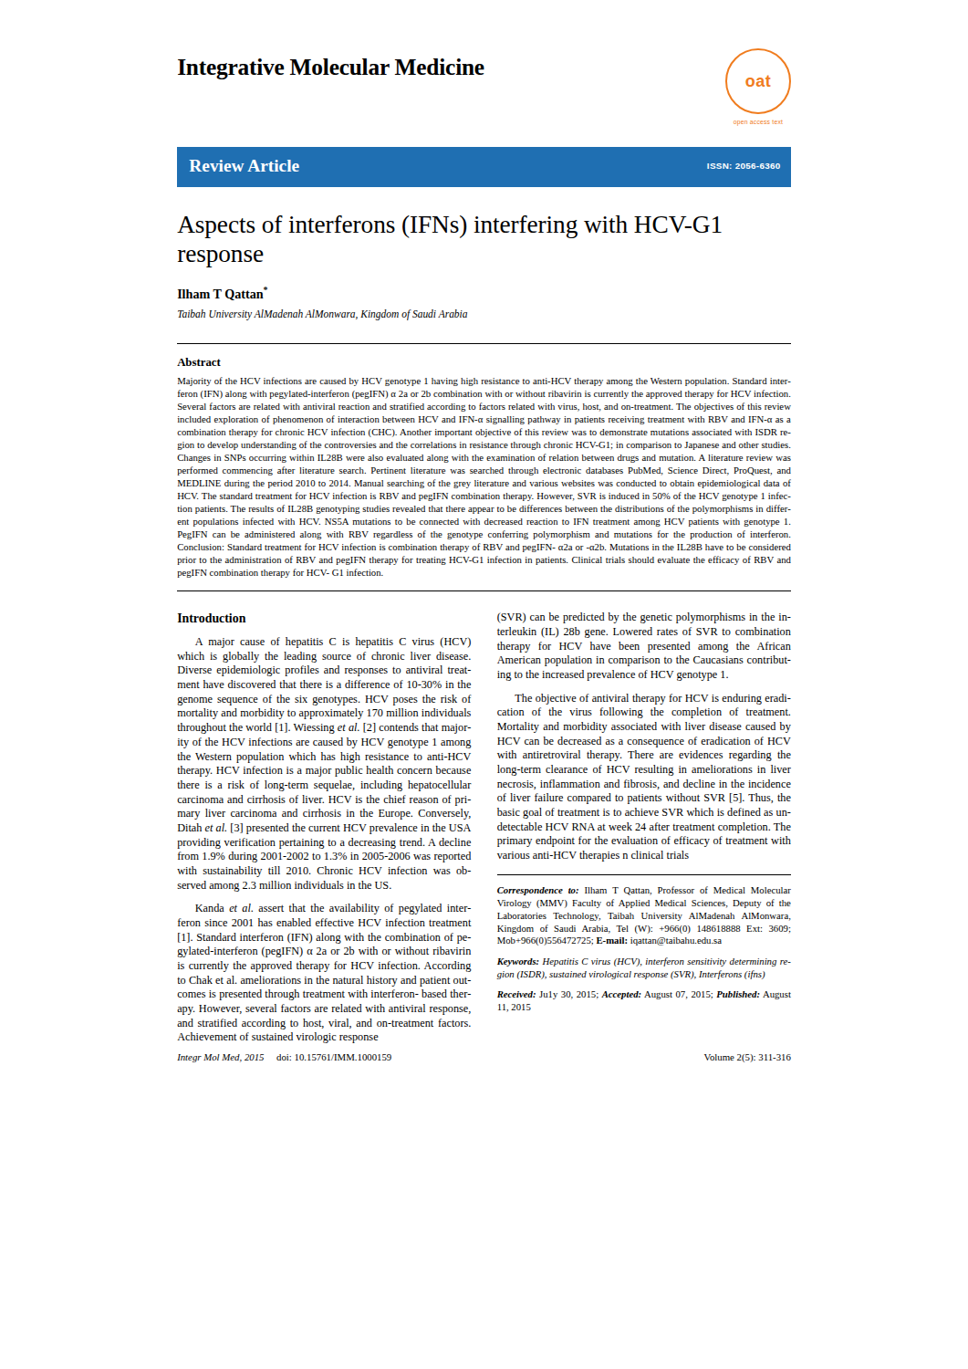Integrative Molecular Medicine
oat
open access text
Review Article
ISSN: 2056-6360
Aspects of interferons (IFNs) interfering with HCV-G1 response
Ilham T Qattan*
Taibah University AlMadenah AlMonwara, Kingdom of Saudi Arabia
Abstract
Majority of the HCV infections are caused by HCV genotype 1 having high resistance to anti-HCV therapy among the Western population. Standard interferon (IFN) along with pegylated-interferon (pegIFN) α 2a or 2b combination with or without ribavirin is currently the approved therapy for HCV infection. Several factors are related with antiviral reaction and stratified according to factors related with virus, host, and on-treatment. The objectives of this review included exploration of phenomenon of interaction between HCV and IFN-α signalling pathway in patients receiving treatment with RBV and IFN-α as a combination therapy for chronic HCV infection (CHC). Another important objective of this review was to demonstrate mutations associated with ISDR region to develop understanding of the controversies and the correlations in resistance through chronic HCV-G1; in comparison to Japanese and other studies. Changes in SNPs occurring within IL28B were also evaluated along with the examination of relation between drugs and mutation. A literature review was performed commencing after literature search. Pertinent literature was searched through electronic databases PubMed, Science Direct, ProQuest, and MEDLINE during the period 2010 to 2014. Manual searching of the grey literature and various websites was conducted to obtain epidemiological data of HCV. The standard treatment for HCV infection is RBV and pegIFN combination therapy. However, SVR is induced in 50% of the HCV genotype 1 infection patients. The results of IL28B genotyping studies revealed that there appear to be differences between the distributions of the polymorphisms in different populations infected with HCV. NS5A mutations to be connected with decreased reaction to IFN treatment among HCV patients with genotype 1. PegIFN can be administered along with RBV regardless of the genotype conferring polymorphism and mutations for the production of interferon. Conclusion: Standard treatment for HCV infection is combination therapy of RBV and pegIFN- α2a or -α2b. Mutations in the IL28B have to be considered prior to the administration of RBV and pegIFN therapy for treating HCV-G1 infection in patients. Clinical trials should evaluate the efficacy of RBV and pegIFN combination therapy for HCV- G1 infection.
Introduction
A major cause of hepatitis C is hepatitis C virus (HCV) which is globally the leading source of chronic liver disease. Diverse epidemiologic profiles and responses to antiviral treatment have discovered that there is a difference of 10-30% in the genome sequence of the six genotypes. HCV poses the risk of mortality and morbidity to approximately 170 million individuals throughout the world [1]. Wiessing et al. [2] contends that majority of the HCV infections are caused by HCV genotype 1 among the Western population which has high resistance to anti-HCV therapy. HCV infection is a major public health concern because there is a risk of long-term sequelae, including hepatocellular carcinoma and cirrhosis of liver. HCV is the chief reason of primary liver carcinoma and cirrhosis in the Europe. Conversely, Ditah et al. [3] presented the current HCV prevalence in the USA providing verification pertaining to a decreasing trend. A decline from 1.9% during 2001-2002 to 1.3% in 2005-2006 was reported with sustainability till 2010. Chronic HCV infection was observed among 2.3 million individuals in the US.
Kanda et al. assert that the availability of pegylated interferon since 2001 has enabled effective HCV infection treatment [1]. Standard interferon (IFN) along with the combination of pegylated-interferon (pegIFN) α 2a or 2b with or without ribavirin is currently the approved therapy for HCV infection. According to Chak et al. ameliorations in the natural history and patient outcomes is presented through treatment with interferon- based therapy. However, several factors are related with antiviral response, and stratified according to host, viral, and on-treatment factors. Achievement of sustained virologic response
(SVR) can be predicted by the genetic polymorphisms in the interleukin (IL) 28b gene. Lowered rates of SVR to combination therapy for HCV have been presented among the African American population in comparison to the Caucasians contributing to the increased prevalence of HCV genotype 1.
The objective of antiviral therapy for HCV is enduring eradication of the virus following the completion of treatment. Mortality and morbidity associated with liver disease caused by HCV can be decreased as a consequence of eradication of HCV with antiretroviral therapy. There are evidences regarding the long-term clearance of HCV resulting in ameliorations in liver necrosis, inflammation and fibrosis, and decline in the incidence of liver failure compared to patients without SVR [5]. Thus, the basic goal of treatment is to achieve SVR which is defined as undetectable HCV RNA at week 24 after treatment completion. The primary endpoint for the evaluation of efficacy of treatment with various anti-HCV therapies n clinical trials
Correspondence to: Ilham T Qattan, Professor of Medical Molecular Virology (MMV) Faculty of Applied Medical Sciences, Deputy of the Laboratories Technology, Taibah University AlMadenah AlMonwara, Kingdom of Saudi Arabia, Tel (W): +966(0) 148618888 Ext: 3609; Mob+966(0)556472725; E-mail: iqattan@taibahu.edu.sa
Keywords: Hepatitis C virus (HCV), interferon sensitivity determining region (ISDR), sustained virological response (SVR), Interferons (ifns)
Received: Ju1y 30, 2015; Accepted: August 07, 2015; Published: August 11, 2015
Integr Mol Med, 2015 doi: 10.15761/IMM.1000159
Volume 2(5): 311-316